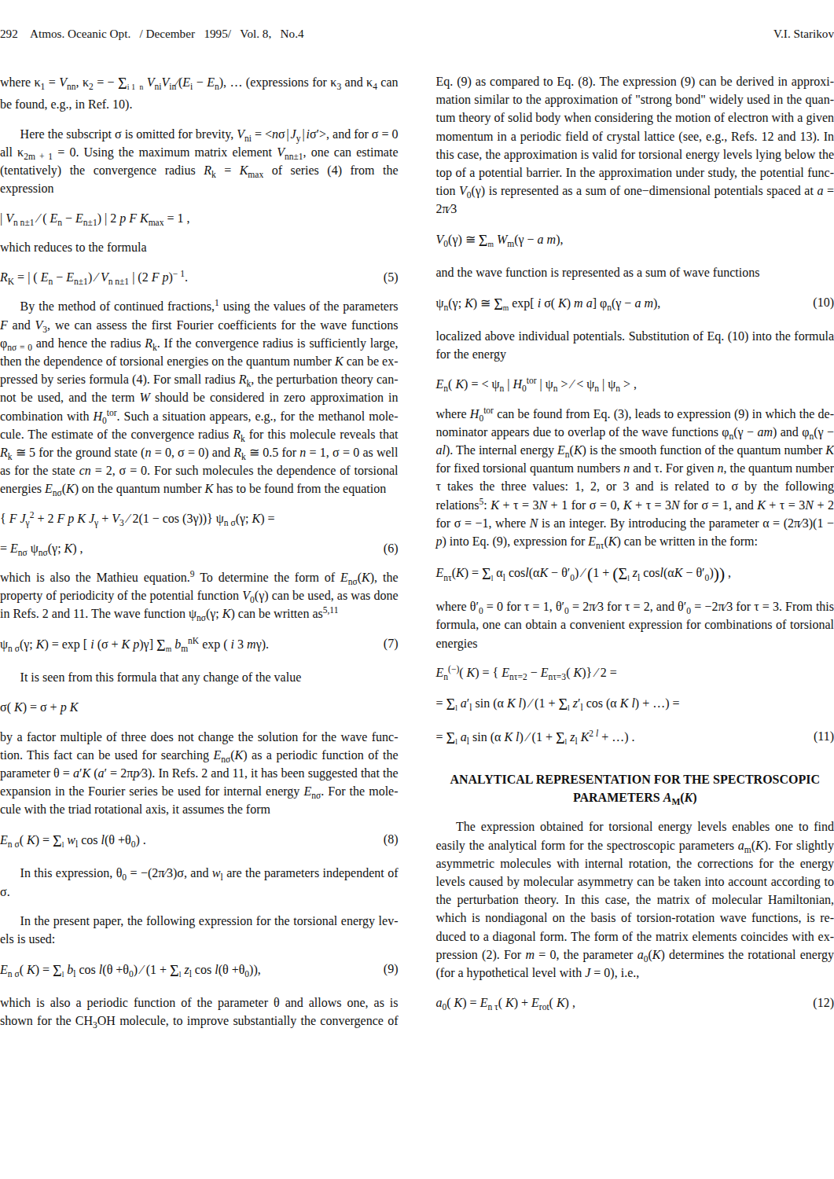292 Atmos. Oceanic Opt. / December 1995/ Vol. 8, No.4 V.I. Starikov
where κ1 = Vnn, κ2 = − Σi 1 n VniVin⁄(Ei − En), … (expressions for κ3 and κ4 can be found, e.g., in Ref. 10).
Here the subscript σ is omitted for brevity, Vni = <nσ|Jy|iσ′>, and for σ = 0 all κ2m + 1 = 0. Using the maximum matrix element Vnn±1, one can estimate (tentatively) the convergence radius Rk = Kmax of series (4) from the expression
| Vn n±1 ⁄ ( En − En±1) | 2 p F Kmax = 1 ,
which reduces to the formula
(5) RK = | ( En − En±1) ⁄ Vn n±1 | (2 F p)− 1.
By the method of continued fractions,1 using the values of the parameters F and V3, we can assess the first Fourier coefficients for the wave functions φnσ = 0 and hence the radius Rk. If the convergence radius is sufficiently large, then the dependence of torsional energies on the quantum number K can be expressed by series formula (4). For small radius Rk, the perturbation theory cannot be used, and the term W should be considered in zero approximation in combination with H0tor. Such a situation appears, e.g., for the methanol molecule. The estimate of the convergence radius Rk for this molecule reveals that Rk ≅ 5 for the ground state (n = 0, σ = 0) and Rk ≅ 0.5 for n = 1, σ = 0 as well as for the state cn = 2, σ = 0. For such molecules the dependence of torsional energies Enσ(K) on the quantum number K has to be found from the equation
{ F Jγ2 + 2 F p K Jγ + V3 ⁄ 2(1 − cos (3γ))} ψn σ(γ; K) =
(6)= Enσ ψnσ(γ; K) ,
which is also the Mathieu equation.9 To determine the form of Enσ(K), the property of periodicity of the potential function V0(γ) can be used, as was done in Refs. 2 and 11. The wave function ψnσ(γ; K) can be written as5,11
(7) ψn σ(γ; K) = exp [ i (σ + K p)γ] Σm bmnK exp ( i 3 mγ).
It is seen from this formula that any change of the value
σ( K) = σ + p K
by a factor multiple of three does not change the solution for the wave function. This fact can be used for searching Enσ(K) as a periodic function of the parameter θ = a′K (a′ = 2πp⁄3). In Refs. 2 and 11, it has been suggested that the expansion in the Fourier series be used for internal energy Enσ. For the molecule with the triad rotational axis, it assumes the form
(8) En σ( K) = Σl wl cos l(θ +θ0) .
In this expression, θ0 = −(2π⁄3)σ, and wl are the parameters independent of σ.
In the present paper, the following expression for the torsional energy levels is used:
(9) En σ( K) = Σl bl cos l(θ +θ0) ⁄ (1 + Σl zl cos l(θ +θ0)),
which is also a periodic function of the parameter θ and allows one, as is shown for the CH3OH molecule, to improve substantially the convergence of Eq. (9) as compared to Eq. (8). The expression (9) can be derived in approximation similar to the approximation of "strong bond" widely used in the quantum theory of solid body when considering the motion of electron with a given momentum in a periodic field of crystal lattice (see, e.g., Refs. 12 and 13). In this case, the approximation is valid for torsional energy levels lying below the top of a potential barrier. In the approximation under study, the potential function V0(γ) is represented as a sum of one−dimensional potentials spaced at a = 2π⁄3
V0(γ) ≅ Σm Wm(γ − a m),
and the wave function is represented as a sum of wave functions
(10) ψn(γ; K) ≅ Σm exp[ i σ( K) m a] φn(γ − a m),
localized above individual potentials. Substitution of Eq. (10) into the formula for the energy
En( K) = < ψn | H0tor | ψn > ⁄ < ψn | ψn > ,
where H0tor can be found from Eq. (3), leads to expression (9) in which the denominator appears due to overlap of the wave functions φn(γ − am) and φn(γ − al). The internal energy En(K) is the smooth function of the quantum number K for fixed torsional quantum numbers n and τ. For given n, the quantum number τ takes the three values: 1, 2, or 3 and is related to σ by the following relations5: K + τ = 3N + 1 for σ = 0, K + τ = 3N for σ = 1, and K + τ = 3N + 2 for σ = −1, where N is an integer. By introducing the parameter α = (2π⁄3)(1 − p) into Eq. (9), expression for Enτ(K) can be written in the form:
Enτ(K) = Σl αl cosl(αK − θ′0) ⁄ (1 + (Σl zl cosl(αK − θ′0))) ,
where θ′0 = 0 for τ = 1, θ′0 = 2π⁄3 for τ = 2, and θ′0 = −2π⁄3 for τ = 3. From this formula, one can obtain a convenient expression for combinations of torsional energies
En(−)( K) = { Enτ=2 − Enτ=3( K)} ⁄ 2 =
= Σl a′l sin (α K l) ⁄ (1 + Σl z′l cos (α K l) + …) =
(11)= Σl al sin (α K l) ⁄ (1 + Σl zl K2 l + …) .
Analytical representation for the spectroscopic parameters am(K)
The expression obtained for torsional energy levels enables one to find easily the analytical form for the spectroscopic parameters am(K). For slightly asymmetric molecules with internal rotation, the corrections for the energy levels caused by molecular asymmetry can be taken into account according to the perturbation theory. In this case, the matrix of molecular Hamiltonian, which is nondiagonal on the basis of torsion-rotation wave functions, is reduced to a diagonal form. The form of the matrix elements coincides with expression (2). For m = 0, the parameter a0(K) determines the rotational energy (for a hypothetical level with J = 0), i.e.,
(12) a0( K) = En τ( K) + Erot( K) ,